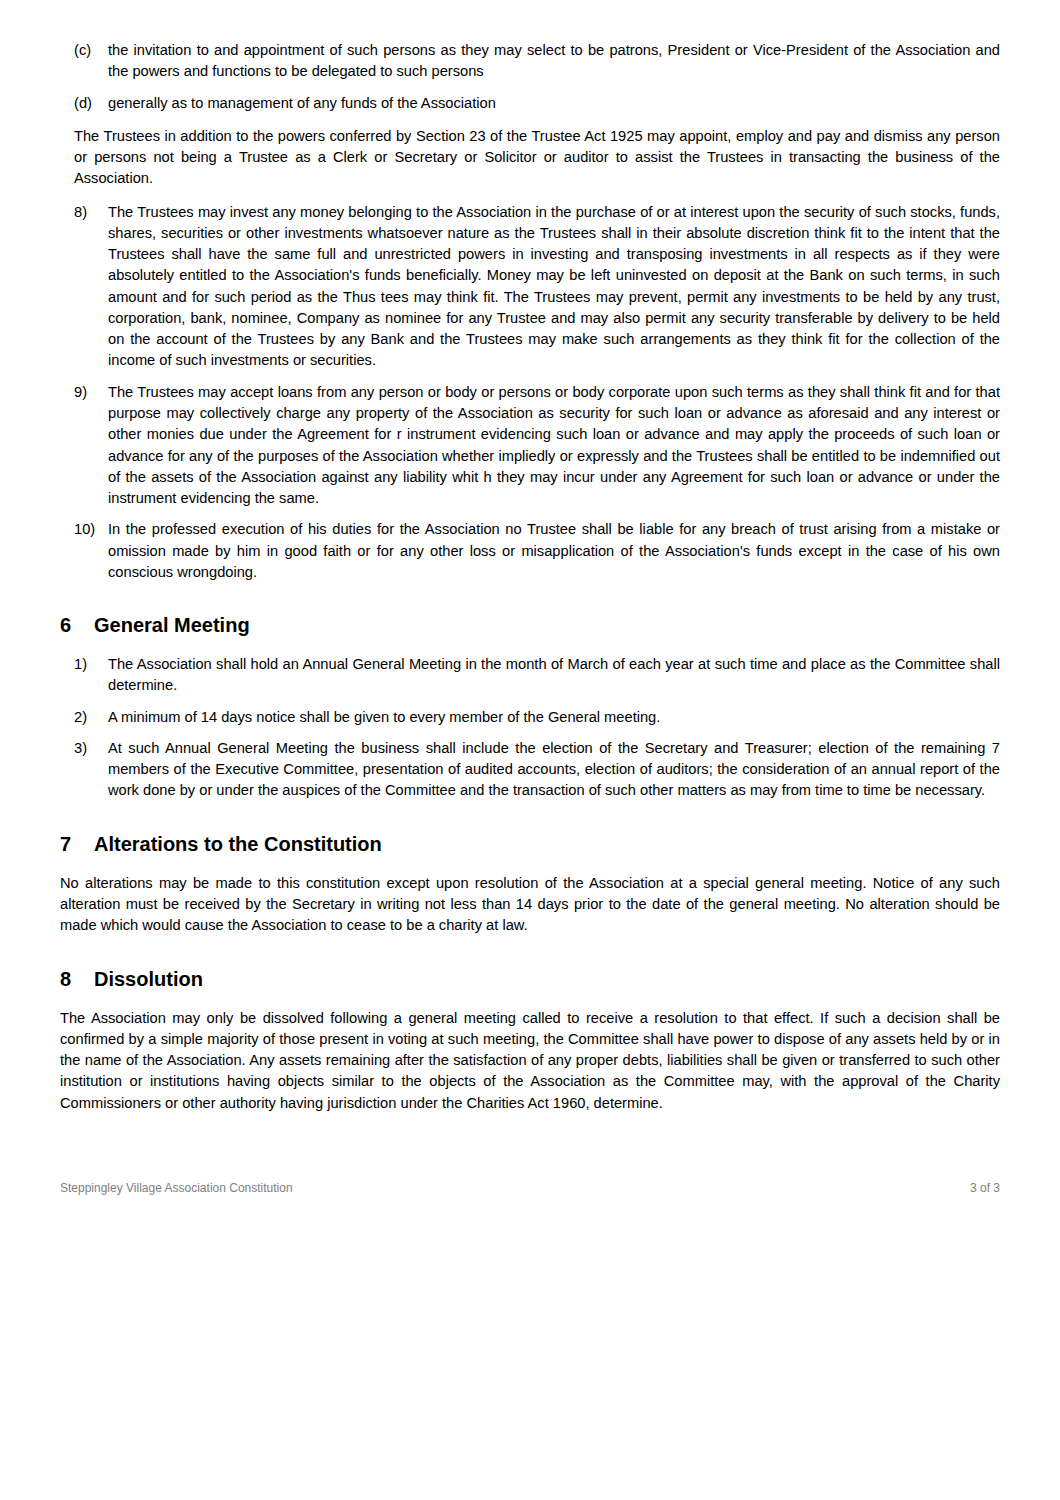(c) the invitation to and appointment of such persons as they may select to be patrons, President or Vice-President of the Association and the powers and functions to be delegated to such persons
(d) generally as to management of any funds of the Association
The Trustees in addition to the powers conferred by Section 23 of the Trustee Act 1925 may appoint, employ and pay and dismiss any person or persons not being a Trustee as a Clerk or Secretary or Solicitor or auditor to assist the Trustees in transacting the business of the Association.
8) The Trustees may invest any money belonging to the Association in the purchase of or at interest upon the security of such stocks, funds, shares, securities or other investments whatsoever nature as the Trustees shall in their absolute discretion think fit to the intent that the Trustees shall have the same full and unrestricted powers in investing and transposing investments in all respects as if they were absolutely entitled to the Association's funds beneficially. Money may be left uninvested on deposit at the Bank on such terms, in such amount and for such period as the Thus tees may think fit. The Trustees may prevent, permit any investments to be held by any trust, corporation, bank, nominee, Company as nominee for any Trustee and may also permit any security transferable by delivery to be held on the account of the Trustees by any Bank and the Trustees may make such arrangements as they think fit for the collection of the income of such investments or securities.
9) The Trustees may accept loans from any person or body or persons or body corporate upon such terms as they shall think fit and for that purpose may collectively charge any property of the Association as security for such loan or advance as aforesaid and any interest or other monies due under the Agreement for r instrument evidencing such loan or advance and may apply the proceeds of such loan or advance for any of the purposes of the Association whether impliedly or expressly and the Trustees shall be entitled to be indemnified out of the assets of the Association against any liability whit h they may incur under any Agreement for such loan or advance or under the instrument evidencing the same.
10) In the professed execution of his duties for the Association no Trustee shall be liable for any breach of trust arising from a mistake or omission made by him in good faith or for any other loss or misapplication of the Association's funds except in the case of his own conscious wrongdoing.
6 General Meeting
1) The Association shall hold an Annual General Meeting in the month of March of each year at such time and place as the Committee shall determine.
2) A minimum of 14 days notice shall be given to every member of the General meeting.
3) At such Annual General Meeting the business shall include the election of the Secretary and Treasurer; election of the remaining 7 members of the Executive Committee, presentation of audited accounts, election of auditors; the consideration of an annual report of the work done by or under the auspices of the Committee and the transaction of such other matters as may from time to time be necessary.
7 Alterations to the Constitution
No alterations may be made to this constitution except upon resolution of the Association at a special general meeting. Notice of any such alteration must be received by the Secretary in writing not less than 14 days prior to the date of the general meeting. No alteration should be made which would cause the Association to cease to be a charity at law.
8 Dissolution
The Association may only be dissolved following a general meeting called to receive a resolution to that effect. If such a decision shall be confirmed by a simple majority of those present in voting at such meeting, the Committee shall have power to dispose of any assets held by or in the name of the Association. Any assets remaining after the satisfaction of any proper debts, liabilities shall be given or transferred to such other institution or institutions having objects similar to the objects of the Association as the Committee may, with the approval of the Charity Commissioners or other authority having jurisdiction under the Charities Act 1960, determine.
Steppingley Village Association Constitution 3 of 3